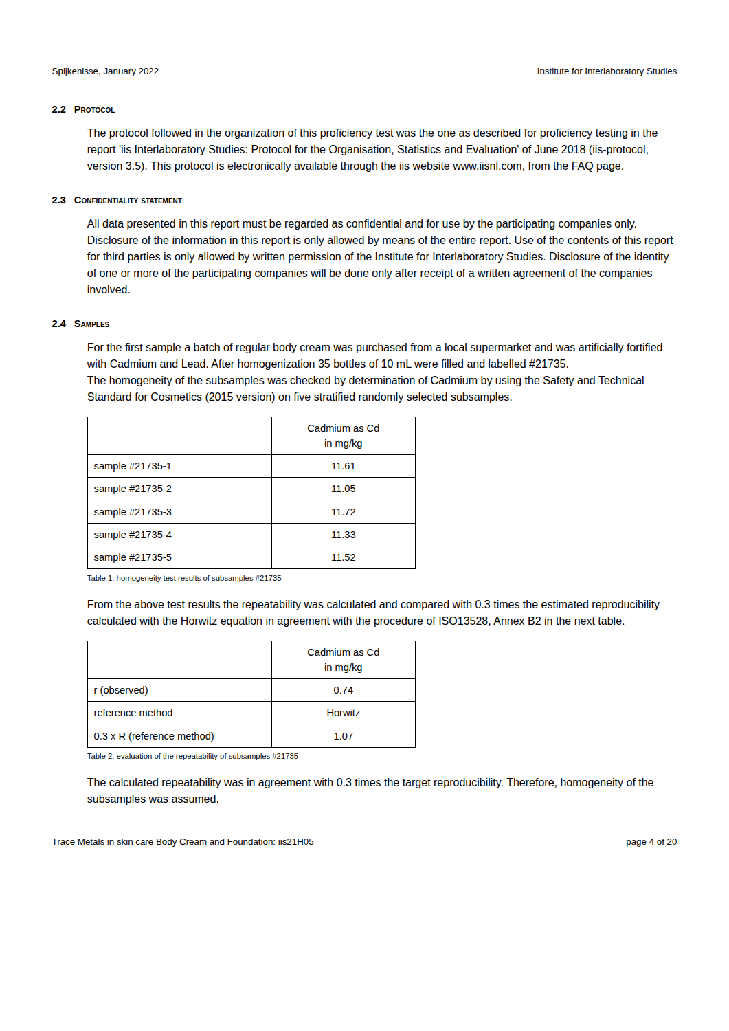Spijkenisse, January 2022 Institute for Interlaboratory Studies
2.2 Protocol
The protocol followed in the organization of this proficiency test was the one as described for proficiency testing in the report 'iis Interlaboratory Studies: Protocol for the Organisation, Statistics and Evaluation' of June 2018 (iis-protocol, version 3.5). This protocol is electronically available through the iis website www.iisnl.com, from the FAQ page.
2.3 Confidentiality statement
All data presented in this report must be regarded as confidential and for use by the participating companies only. Disclosure of the information in this report is only allowed by means of the entire report. Use of the contents of this report for third parties is only allowed by written permission of the Institute for Interlaboratory Studies. Disclosure of the identity of one or more of the participating companies will be done only after receipt of a written agreement of the companies involved.
2.4 Samples
For the first sample a batch of regular body cream was purchased from a local supermarket and was artificially fortified with Cadmium and Lead. After homogenization 35 bottles of 10 mL were filled and labelled #21735.
The homogeneity of the subsamples was checked by determination of Cadmium by using the Safety and Technical Standard for Cosmetics (2015 version) on five stratified randomly selected subsamples.
| | Cadmium as Cd in mg/kg |
| sample #21735-1 | 11.61 |
| sample #21735-2 | 11.05 |
| sample #21735-3 | 11.72 |
| sample #21735-4 | 11.33 |
| sample #21735-5 | 11.52 |
Table 1: homogeneity test results of subsamples #21735
From the above test results the repeatability was calculated and compared with 0.3 times the estimated reproducibility calculated with the Horwitz equation in agreement with the procedure of ISO13528, Annex B2 in the next table.
| | Cadmium as Cd in mg/kg |
| r (observed) | 0.74 |
| reference method | Horwitz |
| 0.3 x R (reference method) | 1.07 |
Table 2: evaluation of the repeatability of subsamples #21735
The calculated repeatability was in agreement with 0.3 times the target reproducibility. Therefore, homogeneity of the subsamples was assumed.
Trace Metals in skin care Body Cream and Foundation: iis21H05 page 4 of 20